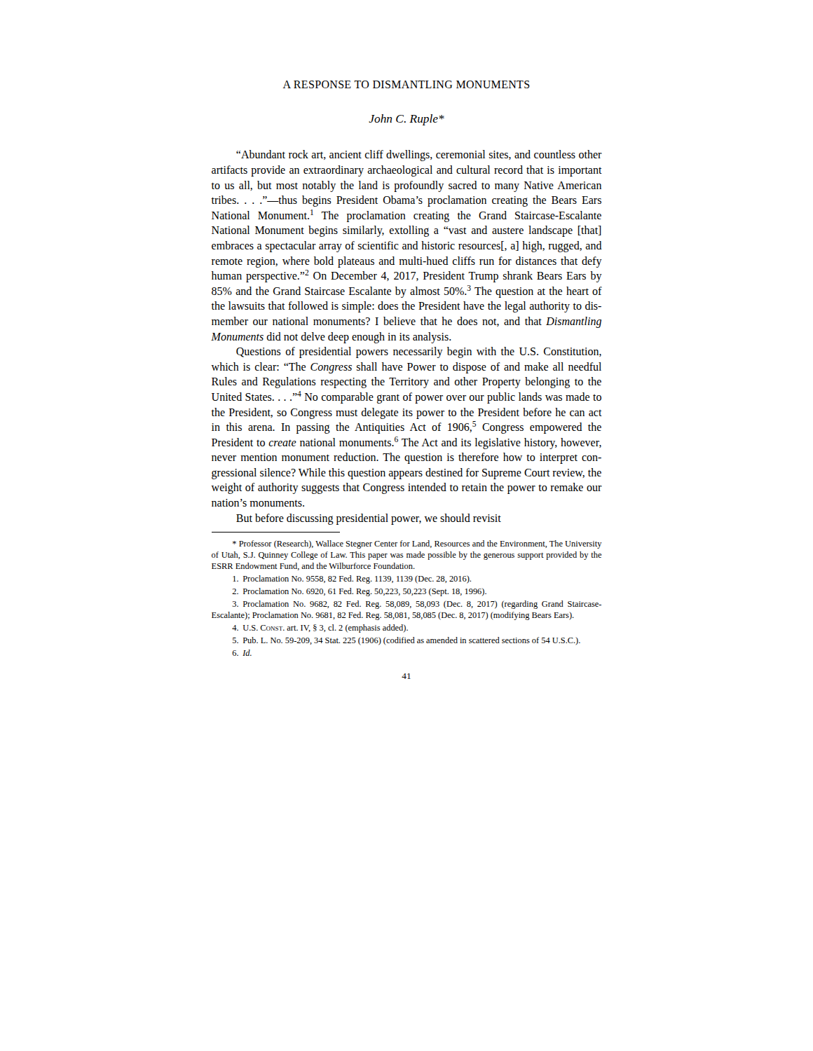A Response to Dismantling Monuments
John C. Ruple*
“Abundant rock art, ancient cliff dwellings, ceremonial sites, and countless other artifacts provide an extraordinary archaeological and cultural record that is important to us all, but most notably the land is profoundly sacred to many Native American tribes. . . .”—thus begins President Obama’s proclamation creating the Bears Ears National Monument.1 The proclamation creating the Grand Staircase-Escalante National Monument begins similarly, extolling a “vast and austere landscape [that] embraces a spectacular array of scientific and historic resources[, a] high, rugged, and remote region, where bold plateaus and multi-hued cliffs run for distances that defy human perspective.”2 On December 4, 2017, President Trump shrank Bears Ears by 85% and the Grand Staircase Escalante by almost 50%.3 The question at the heart of the lawsuits that followed is simple: does the President have the legal authority to dismember our national monuments? I believe that he does not, and that Dismantling Monuments did not delve deep enough in its analysis.
Questions of presidential powers necessarily begin with the U.S. Constitution, which is clear: “The Congress shall have Power to dispose of and make all needful Rules and Regulations respecting the Territory and other Property belonging to the United States. . . .”4 No comparable grant of power over our public lands was made to the President, so Congress must delegate its power to the President before he can act in this arena. In passing the Antiquities Act of 1906,5 Congress empowered the President to create national monuments.6 The Act and its legislative history, however, never mention monument reduction. The question is therefore how to interpret congressional silence? While this question appears destined for Supreme Court review, the weight of authority suggests that Congress intended to retain the power to remake our nation’s monuments.
But before discussing presidential power, we should revisit
* Professor (Research), Wallace Stegner Center for Land, Resources and the Environment, The University of Utah, S.J. Quinney College of Law. This paper was made possible by the generous support provided by the ESRR Endowment Fund, and the Wilburforce Foundation.
1. Proclamation No. 9558, 82 Fed. Reg. 1139, 1139 (Dec. 28, 2016).
2. Proclamation No. 6920, 61 Fed. Reg. 50,223, 50,223 (Sept. 18, 1996).
3. Proclamation No. 9682, 82 Fed. Reg. 58,089, 58,093 (Dec. 8, 2017) (regarding Grand Staircase-Escalante); Proclamation No. 9681, 82 Fed. Reg. 58,081, 58,085 (Dec. 8, 2017) (modifying Bears Ears).
4. U.S. Const. art. IV, § 3, cl. 2 (emphasis added).
5. Pub. L. No. 59-209, 34 Stat. 225 (1906) (codified as amended in scattered sections of 54 U.S.C.).
6. Id.
41